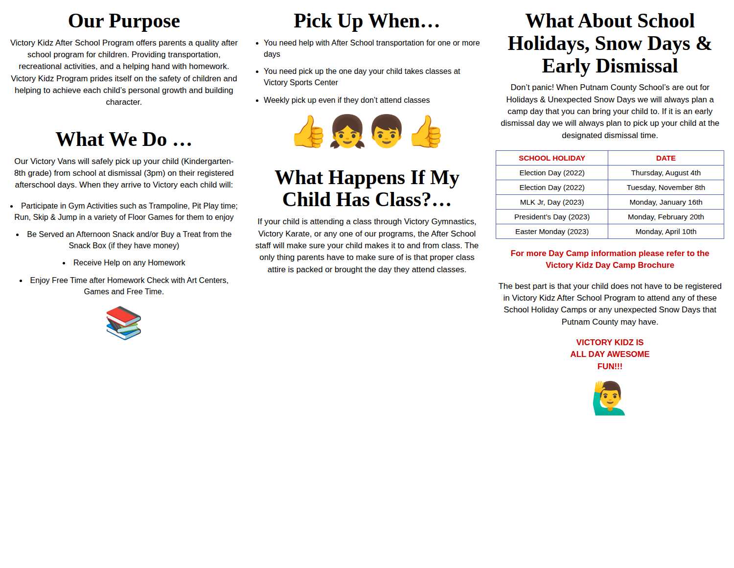Our Purpose
Victory Kidz After School Program offers parents a quality after school program for children. Providing transportation, recreational activities, and a helping hand with homework. Victory Kidz Program prides itself on the safety of children and helping to achieve each child’s personal growth and building character.
What We Do …
Our Victory Vans will safely pick up your child (Kindergarten-8th grade) from school at dismissal (3pm) on their registered afterschool days. When they arrive to Victory each child will:
Participate in Gym Activities such as Trampoline, Pit Play time; Run, Skip & Jump in a variety of Floor Games for them to enjoy
Be Served an Afternoon Snack and/or Buy a Treat from the Snack Box (if they have money)
Receive Help on any Homework
Enjoy Free Time after Homework Check with Art Centers, Games and Free Time.
📚
Pick Up When…
You need help with After School transportation for one or more days
You need pick up the one day your child takes classes at Victory Sports Center
Weekly pick up even if they don’t attend classes
👍👧👦👍
What Happens If My Child Has Class?…
If your child is attending a class through Victory Gymnastics, Victory Karate, or any one of our programs, the After School staff will make sure your child makes it to and from class. The only thing parents have to make sure of is that proper class attire is packed or brought the day they attend classes.
What About School Holidays, Snow Days & Early Dismissal
Don’t panic! When Putnam County School’s are out for Holidays & Unexpected Snow Days we will always plan a camp day that you can bring your child to. If it is an early dismissal day we will always plan to pick up your child at the designated dismissal time.
| SCHOOL HOLIDAY | DATE |
| --- | --- |
| Election Day (2022) | Thursday, August 4th |
| Election Day (2022) | Tuesday, November 8th |
| MLK Jr, Day (2023) | Monday, January 16th |
| President’s Day (2023) | Monday, February 20th |
| Easter Monday (2023) | Monday, April 10th |
For more Day Camp information please refer to the Victory Kidz Day Camp Brochure
The best part is that your child does not have to be registered in Victory Kidz After School Program to attend any of these School Holiday Camps or any unexpected Snow Days that Putnam County may have.
VICTORY KIDZ IS
ALL DAY AWESOME
FUN!!!
🙋‍♂️